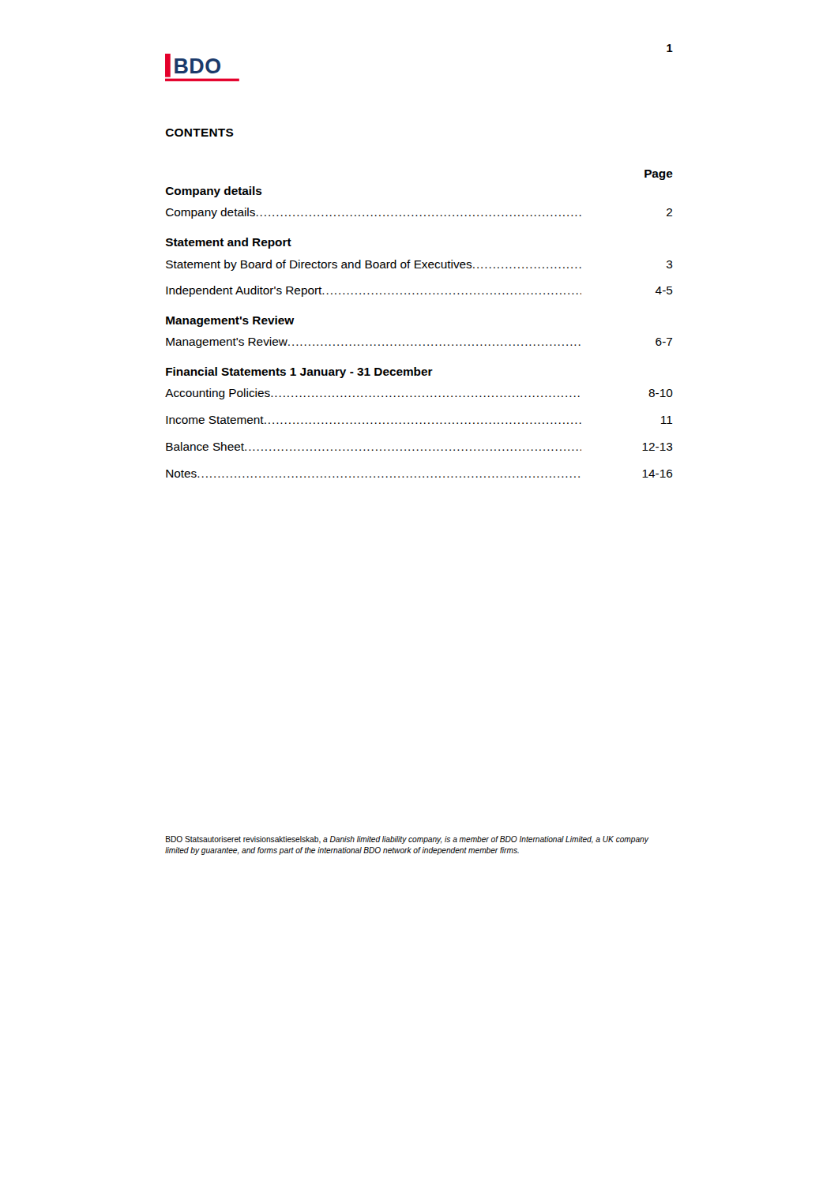1
BDO
CONTENTS
| | Page |
| Company details |
| Company details ....................................................................................... | 2 |
| Statement and Report |
| Statement by Board of Directors and Board of Executives ....................................... | 3 |
| Independent Auditor's Report ......................................................................... | 4-5 |
| Management's Review |
| Management's Review ................................................................................ | 6-7 |
| Financial Statements 1 January - 31 December |
| Accounting Policies .................................................................................... | 8-10 |
| Income Statement ..................................................................................... | 11 |
| Balance Sheet ......................................................................................... | 12-13 |
| Notes .................................................................................................. | 14-16 |
BDO Statsautoriseret revisionsaktieselskab, a Danish limited liability company, is a member of BDO International Limited, a UK company limited by guarantee, and forms part of the international BDO network of independent member firms.